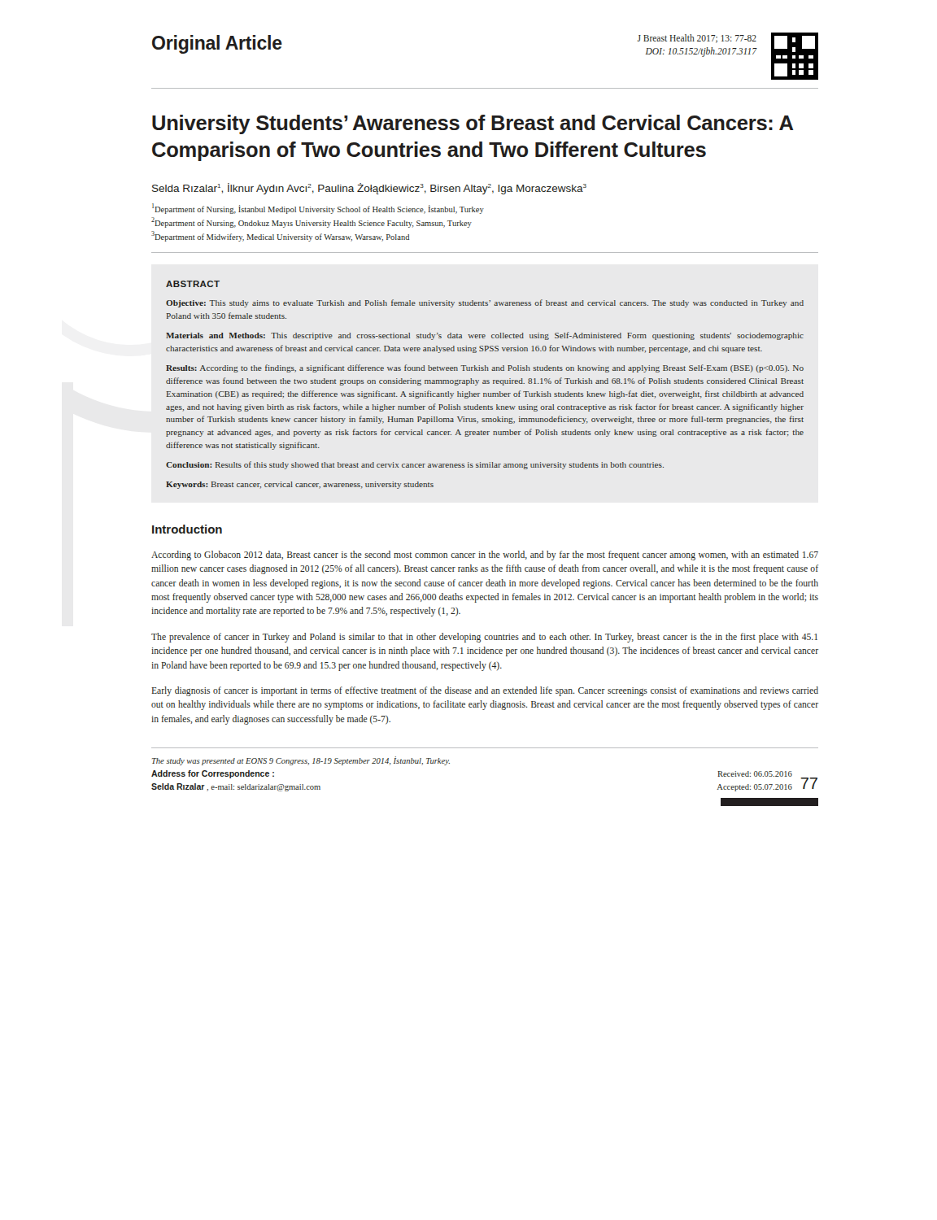Original Article
J Breast Health 2017; 13: 77-82
DOI: 10.5152/tjbh.2017.3117
University Students’ Awareness of Breast and Cervical Cancers: A Comparison of Two Countries and Two Different Cultures
Selda Rızalar1, İlknur Aydın Avcı2, Paulina Żołądkiewicz3, Birsen Altay2, Iga Moraczewska3
1Department of Nursing, İstanbul Medipol University School of Health Science, İstanbul, Turkey
2Department of Nursing, Ondokuz Mayıs University Health Science Faculty, Samsun, Turkey
3Department of Midwifery, Medical University of Warsaw, Warsaw, Poland
ABSTRACT
Objective: This study aims to evaluate Turkish and Polish female university students’ awareness of breast and cervical cancers. The study was conducted in Turkey and Poland with 350 female students.
Materials and Methods: This descriptive and cross-sectional study’s data were collected using Self-Administered Form questioning students' sociodemographic characteristics and awareness of breast and cervical cancer. Data were analysed using SPSS version 16.0 for Windows with number, percentage, and chi square test.
Results: According to the findings, a significant difference was found between Turkish and Polish students on knowing and applying Breast Self-Exam (BSE) (p<0.05). No difference was found between the two student groups on considering mammography as required. 81.1% of Turkish and 68.1% of Polish students considered Clinical Breast Examination (CBE) as required; the difference was significant. A significantly higher number of Turkish students knew high-fat diet, overweight, first childbirth at advanced ages, and not having given birth as risk factors, while a higher number of Polish students knew using oral contraceptive as risk factor for breast cancer. A significantly higher number of Turkish students knew cancer history in family, Human Papilloma Virus, smoking, immunodeficiency, overweight, three or more full-term pregnancies, the first pregnancy at advanced ages, and poverty as risk factors for cervical cancer. A greater number of Polish students only knew using oral contraceptive as a risk factor; the difference was not statistically significant.
Conclusion: Results of this study showed that breast and cervix cancer awareness is similar among university students in both countries.
Keywords: Breast cancer, cervical cancer, awareness, university students
Introduction
According to Globacon 2012 data, Breast cancer is the second most common cancer in the world, and by far the most frequent cancer among women, with an estimated 1.67 million new cancer cases diagnosed in 2012 (25% of all cancers). Breast cancer ranks as the fifth cause of death from cancer overall, and while it is the most frequent cause of cancer death in women in less developed regions, it is now the second cause of cancer death in more developed regions. Cervical cancer has been determined to be the fourth most frequently observed cancer type with 528,000 new cases and 266,000 deaths expected in females in 2012. Cervical cancer is an important health problem in the world; its incidence and mortality rate are reported to be 7.9% and 7.5%, respectively (1, 2).
The prevalence of cancer in Turkey and Poland is similar to that in other developing countries and to each other. In Turkey, breast cancer is the in the first place with 45.1 incidence per one hundred thousand, and cervical cancer is in ninth place with 7.1 incidence per one hundred thousand (3). The incidences of breast cancer and cervical cancer in Poland have been reported to be 69.9 and 15.3 per one hundred thousand, respectively (4).
Early diagnosis of cancer is important in terms of effective treatment of the disease and an extended life span. Cancer screenings consist of examinations and reviews carried out on healthy individuals while there are no symptoms or indications, to facilitate early diagnosis. Breast and cervical cancer are the most frequently observed types of cancer in females, and early diagnoses can successfully be made (5-7).
The study was presented at EONS 9 Congress, 18-19 September 2014, İstanbul, Turkey.
Address for Correspondence :
Selda Rızalar , e-mail: seldarizalar@gmail.com
Received: 06.05.2016
Accepted: 05.07.2016
77